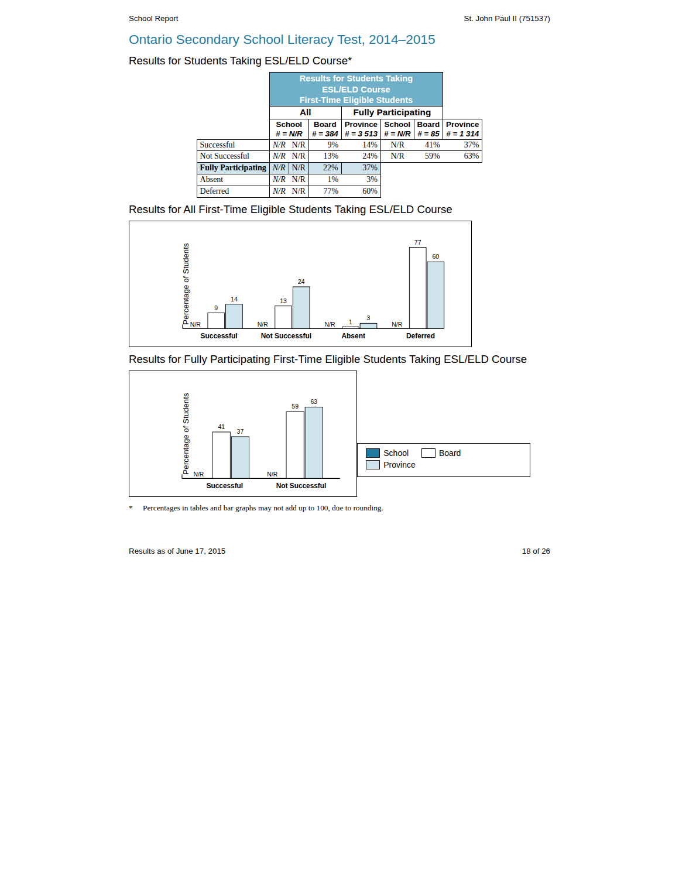School Report
St. John Paul II (751537)
Ontario Secondary School Literacy Test, 2014–2015
Results for Students Taking ESL/ELD Course*
| | Results for Students Taking ESL/ELD Course First-Time Eligible Students |
| | All | Fully Participating |
| | School # = N/R | Board # = 384 | Province # = 3 513 | School # = N/R | Board # = 85 | Province # = 1 314 |
| Successful | N/R | N/R | 9% | 14% | N/R | 41% | 37% |
| Not Successful | N/R | N/R | 13% | 24% | N/R | 59% | 63% |
| Fully Participating | N/R | N/R | 22% | 37% | |
| Absent | N/R | N/R | 1% | 3% | |
| Deferred | N/R | N/R | 77% | 60% | |
Results for All First-Time Eligible Students Taking ESL/ELD Course
Percentage of Students
N/R 9 14 Successful N/R 13 24 Not Successful N/R 1 3 Absent N/R 77 60 Deferred
Results for Fully Participating First-Time Eligible Students Taking ESL/ELD Course
Percentage of Students
N/R 41 37 Successful N/R 59 63 Not Successful
School Board Province
*Percentages in tables and bar graphs may not add up to 100, due to rounding.
Results as of June 17, 2015
18 of 26